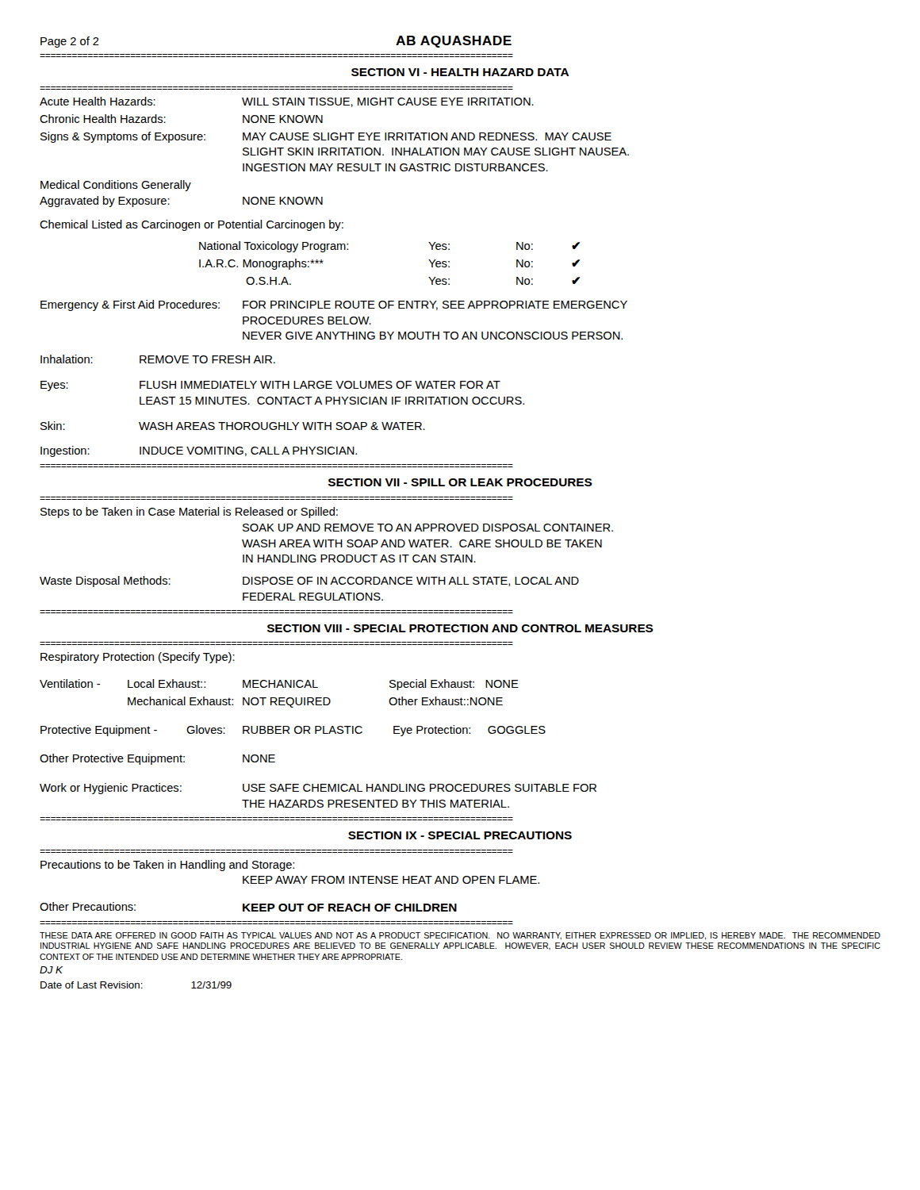Page 2 of 2 AB AQUASHADE
=========================================================================================
SECTION VI - HEALTH HAZARD DATA
=========================================================================================
| Acute Health Hazards: | WILL STAIN TISSUE, MIGHT CAUSE EYE IRRITATION. |
| Chronic Health Hazards: | NONE KNOWN |
| Signs & Symptoms of Exposure: | MAY CAUSE SLIGHT EYE IRRITATION AND REDNESS. MAY CAUSE SLIGHT SKIN IRRITATION. INHALATION MAY CAUSE SLIGHT NAUSEA. INGESTION MAY RESULT IN GASTRIC DISTURBANCES. |
| Medical Conditions Generally Aggravated by Exposure: | NONE KNOWN |
Chemical Listed as Carcinogen or Potential Carcinogen by:
| National Toxicology Program: | Yes: | No: | ✔ |
| I.A.R.C. Monographs:*** | Yes: | No: | ✔ |
| O.S.H.A. | Yes: | No: | ✔ |
| Emergency & First Aid Procedures: | FOR PRINCIPLE ROUTE OF ENTRY, SEE APPROPRIATE EMERGENCY PROCEDURES BELOW. NEVER GIVE ANYTHING BY MOUTH TO AN UNCONSCIOUS PERSON. |
| Inhalation: | REMOVE TO FRESH AIR. |
| Eyes: | FLUSH IMMEDIATELY WITH LARGE VOLUMES OF WATER FOR AT LEAST 15 MINUTES. CONTACT A PHYSICIAN IF IRRITATION OCCURS. |
| Skin: | WASH AREAS THOROUGHLY WITH SOAP & WATER. |
| Ingestion: | INDUCE VOMITING, CALL A PHYSICIAN. |
=========================================================================================
SECTION VII - SPILL OR LEAK PROCEDURES
=========================================================================================
Steps to be Taken in Case Material is Released or Spilled:
SOAK UP AND REMOVE TO AN APPROVED DISPOSAL CONTAINER.
WASH AREA WITH SOAP AND WATER. CARE SHOULD BE TAKEN
IN HANDLING PRODUCT AS IT CAN STAIN.
| Waste Disposal Methods: | DISPOSE OF IN ACCORDANCE WITH ALL STATE, LOCAL AND FEDERAL REGULATIONS. |
=========================================================================================
SECTION VIII - SPECIAL PROTECTION AND CONTROL MEASURES
=========================================================================================
Respiratory Protection (Specify Type):
| Ventilation - | Local Exhaust:: | MECHANICAL | Special Exhaust: NONE |
| | Mechanical Exhaust: | NOT REQUIRED | Other Exhaust::NONE |
| Protective Equipment - | Gloves: | RUBBER OR PLASTIC | Eye Protection: GOGGLES |
| Other Protective Equipment: | NONE |
| Work or Hygienic Practices: | USE SAFE CHEMICAL HANDLING PROCEDURES SUITABLE FOR THE HAZARDS PRESENTED BY THIS MATERIAL. |
=========================================================================================
SECTION IX - SPECIAL PRECAUTIONS
=========================================================================================
Precautions to be Taken in Handling and Storage:
KEEP AWAY FROM INTENSE HEAT AND OPEN FLAME.
| Other Precautions: | KEEP OUT OF REACH OF CHILDREN |
=========================================================================================
THESE DATA ARE OFFERED IN GOOD FAITH AS TYPICAL VALUES AND NOT AS A PRODUCT SPECIFICATION. NO WARRANTY, EITHER EXPRESSED OR IMPLIED, IS HEREBY MADE. THE RECOMMENDED INDUSTRIAL HYGIENE AND SAFE HANDLING PROCEDURES ARE BELIEVED TO BE GENERALLY APPLICABLE. HOWEVER, EACH USER SHOULD REVIEW THESE RECOMMENDATIONS IN THE SPECIFIC CONTEXT OF THE INTENDED USE AND DETERMINE WHETHER THEY ARE APPROPRIATE.
DJ K
Date of Last Revision:12/31/99